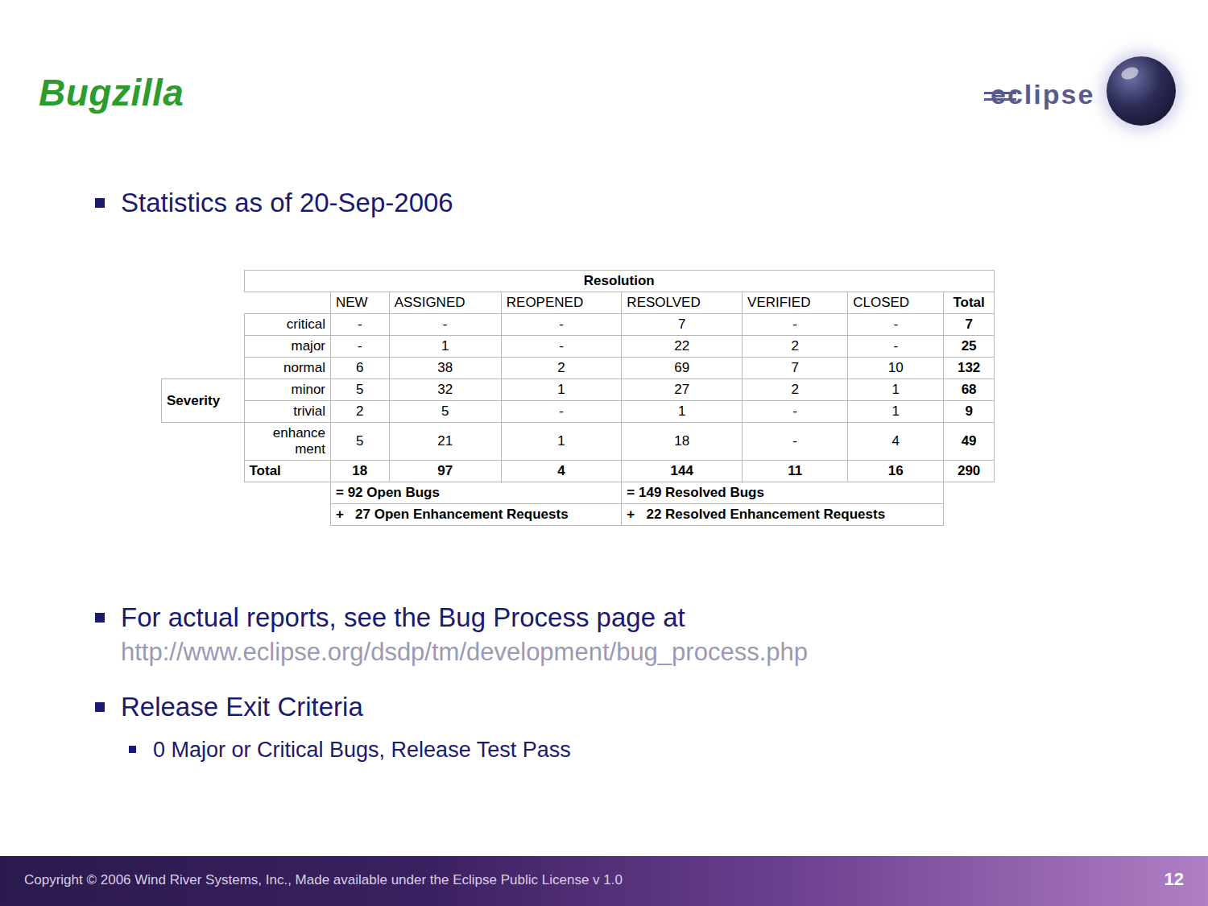Bugzilla
eclipse
Statistics as of 20-Sep-2006
| | Resolution |
| | | NEW | ASSIGNED | REOPENED | RESOLVED | VERIFIED | CLOSED | Total |
| | critical | - | - | - | 7 | - | - | 7 |
| | major | - | 1 | - | 22 | 2 | - | 25 |
| | normal | 6 | 38 | 2 | 69 | 7 | 10 | 132 |
| Severity | minor | 5 | 32 | 1 | 27 | 2 | 1 | 68 |
| trivial | 2 | 5 | - | 1 | - | 1 | 9 |
| | enhance ment | 5 | 21 | 1 | 18 | - | 4 | 49 |
| | Total | 18 | 97 | 4 | 144 | 11 | 16 | 290 |
| | | = 92 Open Bugs | = 149 Resolved Bugs | |
| | | + 27 Open Enhancement Requests | + 22 Resolved Enhancement Requests | |
For actual reports, see the Bug Process page at http://www.eclipse.org/dsdp/tm/development/bug_process.php
Release Exit Criteria
0 Major or Critical Bugs, Release Test Pass
Copyright © 2006 Wind River Systems, Inc., Made available under the Eclipse Public License v 1.0
12